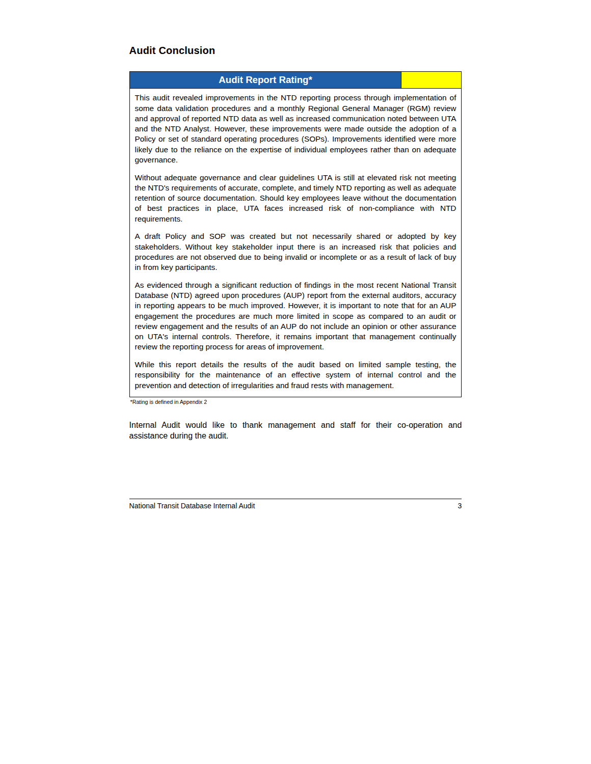Audit Conclusion
| Audit Report Rating* | |
| This audit revealed improvements in the NTD reporting process through implementation of some data validation procedures and a monthly Regional General Manager (RGM) review and approval of reported NTD data as well as increased communication noted between UTA and the NTD Analyst. However, these improvements were made outside the adoption of a Policy or set of standard operating procedures (SOPs). Improvements identified were more likely due to the reliance on the expertise of individual employees rather than on adequate governance. Without adequate governance and clear guidelines UTA is still at elevated risk not meeting the NTD's requirements of accurate, complete, and timely NTD reporting as well as adequate retention of source documentation. Should key employees leave without the documentation of best practices in place, UTA faces increased risk of non-compliance with NTD requirements. A draft Policy and SOP was created but not necessarily shared or adopted by key stakeholders. Without key stakeholder input there is an increased risk that policies and procedures are not observed due to being invalid or incomplete or as a result of lack of buy in from key participants. As evidenced through a significant reduction of findings in the most recent National Transit Database (NTD) agreed upon procedures (AUP) report from the external auditors, accuracy in reporting appears to be much improved. However, it is important to note that for an AUP engagement the procedures are much more limited in scope as compared to an audit or review engagement and the results of an AUP do not include an opinion or other assurance on UTA's internal controls. Therefore, it remains important that management continually review the reporting process for areas of improvement. While this report details the results of the audit based on limited sample testing, the responsibility for the maintenance of an effective system of internal control and the prevention and detection of irregularities and fraud rests with management. |
*Rating is defined in Appendix 2
Internal Audit would like to thank management and staff for their co-operation and assistance during the audit.
National Transit Database Internal Audit 3